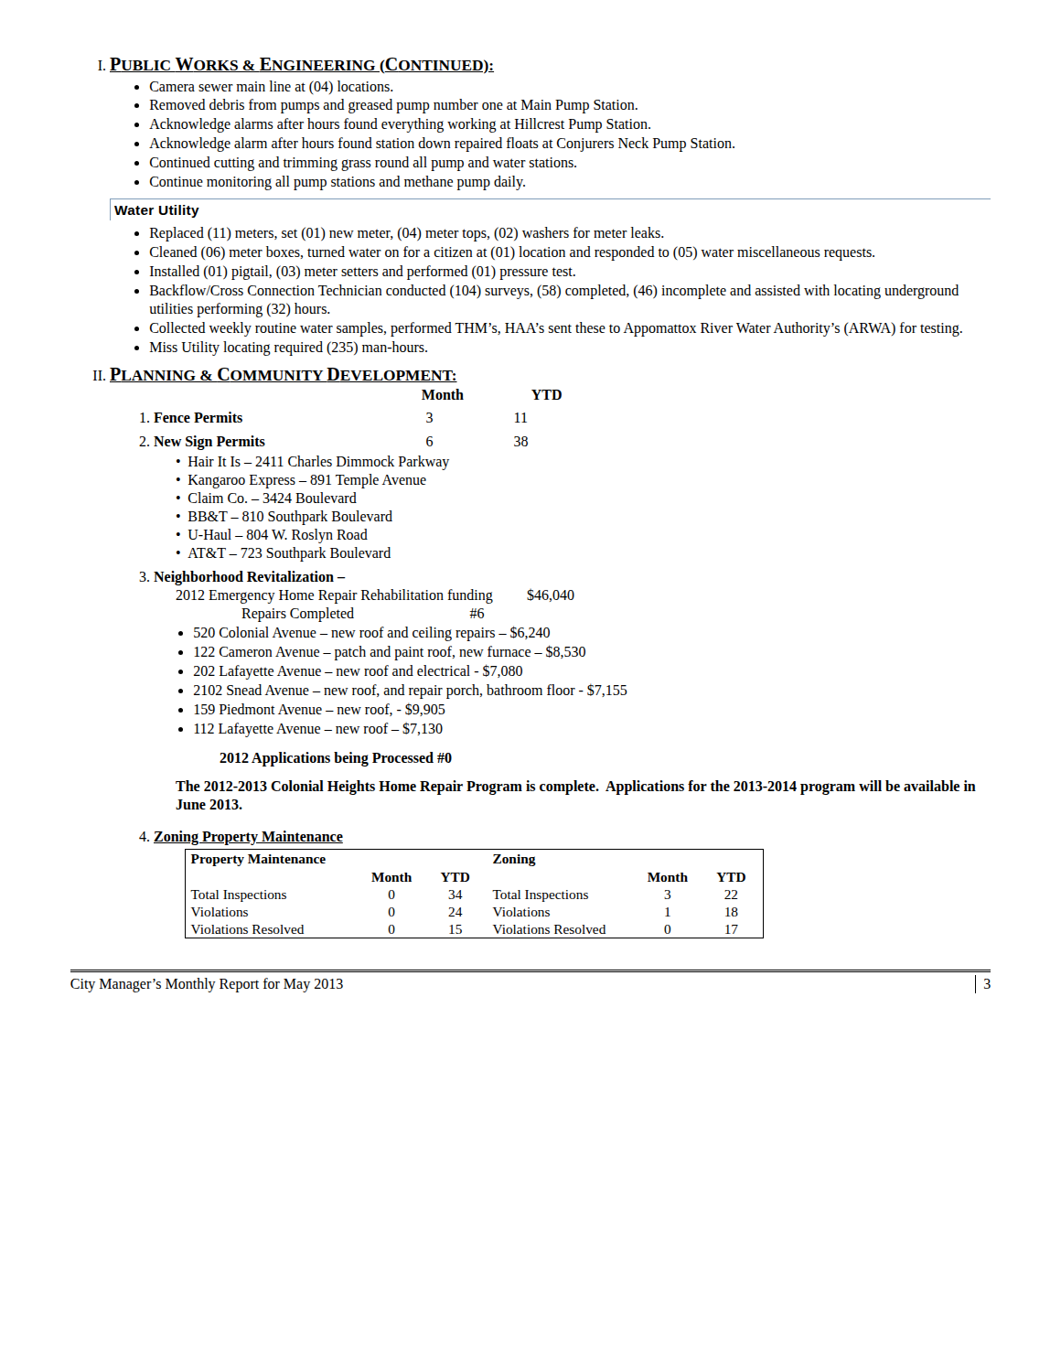PUBLIC WORKS & ENGINEERING (CONTINUED):
Camera sewer main line at (04) locations.
Removed debris from pumps and greased pump number one at Main Pump Station.
Acknowledge alarms after hours found everything working at Hillcrest Pump Station.
Acknowledge alarm after hours found station down repaired floats at Conjurers Neck Pump Station.
Continued cutting and trimming grass round all pump and water stations.
Continue monitoring all pump stations and methane pump daily.
Water Utility
Replaced (11) meters, set (01) new meter, (04) meter tops, (02) washers for meter leaks.
Cleaned (06) meter boxes, turned water on for a citizen at (01) location and responded to (05) water miscellaneous requests.
Installed (01) pigtail, (03) meter setters and performed (01) pressure test.
Backflow/Cross Connection Technician conducted (104) surveys, (58) completed, (46) incomplete and assisted with locating underground utilities performing (32) hours.
Collected weekly routine water samples, performed THM’s, HAA’s sent these to Appomattox River Water Authority’s (ARWA) for testing.
Miss Utility locating required (235) man-hours.
PLANNING & COMMUNITY DEVELOPMENT:
Month YTD
Fence Permits 3 11
New Sign Permits 6 38
Hair It Is – 2411 Charles Dimmock Parkway
Kangaroo Express – 891 Temple Avenue
Claim Co. – 3424 Boulevard
BB&T – 810 Southpark Boulevard
U-Haul – 804 W. Roslyn Road
AT&T – 723 Southpark Boulevard
Neighborhood Revitalization –
2012 Emergency Home Repair Rehabilitation funding $46,040
Repairs Completed #6
520 Colonial Avenue – new roof and ceiling repairs – $6,240
122 Cameron Avenue – patch and paint roof, new furnace – $8,530
202 Lafayette Avenue – new roof and electrical - $7,080
2102 Snead Avenue – new roof, and repair porch, bathroom floor - $7,155
159 Piedmont Avenue – new roof, - $9,905
112 Lafayette Avenue – new roof – $7,130
2012 Applications being Processed #0
The 2012-2013 Colonial Heights Home Repair Program is complete. Applications for the 2013-2014 program will be available in June 2013.
Zoning Property Maintenance
| / Property Maintenance / / / Zoning / / / / --- / --- / --- / --- / --- / --- / / / Month / YTD / / Month / YTD / / Total Inspections / 0 / 34 / Total Inspections / 3 / 22 / / Violations / 0 / 24 / Violations / 1 / 18 / / Violations Resolved / 0 / 15 / Violations Resolved / 0 / 17 / |
City Manager’s Monthly Report for May 2013 3